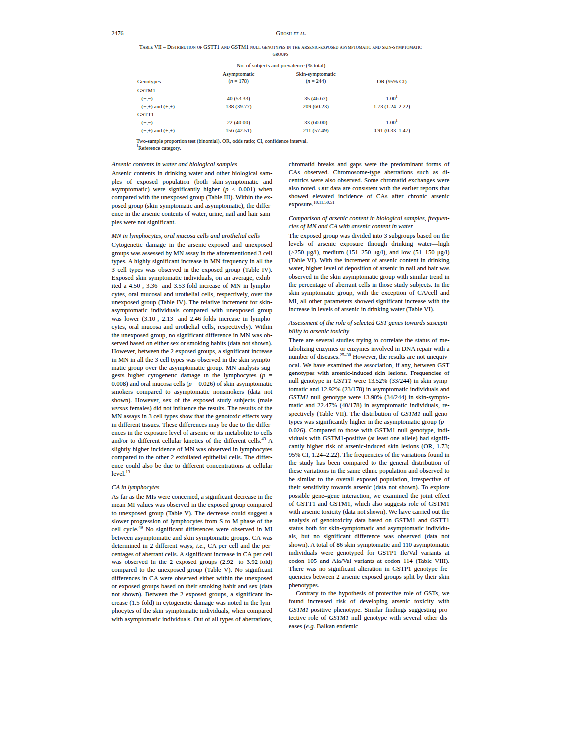2476 Ghosh et al.
Table VII – Distribution of GSTT1 and GSTM1 null genotypes in the arsenic-exposed asymptomatic and skin-symptomatic groups
| Genotypes | No. of subjects and prevalence (% total) | OR (95% CI) |
| --- | --- | --- |
| Asymptomatic ( n = 178) | Skin-symptomatic ( n = 244) |
| GSTM1 | | | |
| (−,−) | 40 (53.33) | 35 (46.67) | 1.00 1 |
| (−,+) and (+,+) | 138 (39.77) | 209 (60.23) | 1.73 (1.24–2.22) |
| GSTT1 | | | |
| (−,−) | 22 (40.00) | 33 (60.00) | 1.00 1 |
| (−,+) and (+,+) | 156 (42.51) | 211 (57.49) | 0.91 (0.33–1.47) |
Two-sample proportion test (binomial). OR, odds ratio; CI, confidence interval.
1Reference category.
Arsenic contents in water and biological samples
Arsenic contents in drinking water and other biological samples of exposed population (both skin-symptomatic and asymptomatic) were significantly higher (p < 0.001) when compared with the unexposed group (Table III). Within the exposed group (skin-symptomatic and asymptomatic), the difference in the arsenic contents of water, urine, nail and hair samples were not significant.
MN in lymphocytes, oral mucosa cells and urothelial cells
Cytogenetic damage in the arsenic-exposed and unexposed groups was assessed by MN assay in the aforementioned 3 cell types. A highly significant increase in MN frequency in all the 3 cell types was observed in the exposed group (Table IV). Exposed skin-symptomatic individuals, on an average, exhibited a 4.50-, 3.36- and 3.53-fold increase of MN in lymphocytes, oral mucosal and urothelial cells, respectively, over the unexposed group (Table IV). The relative increment for skin-asymptomatic individuals compared with unexposed group was lower (3.10-, 2.13- and 2.46-folds increase in lymphocytes, oral mucosa and urothelial cells, respectively). Within the unexposed group, no significant difference in MN was observed based on either sex or smoking habits (data not shown). However, between the 2 exposed groups, a significant increase in MN in all the 3 cell types was observed in the skin-symptomatic group over the asymptomatic group. MN analysis suggests higher cytogenetic damage in the lymphocytes (p = 0.008) and oral mucosa cells (p = 0.026) of skin-asymptomatic smokers compared to asymptomatic nonsmokers (data not shown). However, sex of the exposed study subjects (male versus females) did not influence the results. The results of the MN assays in 3 cell types show that the genotoxic effects vary in different tissues. These differences may be due to the differences in the exposure level of arsenic or its metabolite to cells and/or to different cellular kinetics of the different cells.43 A slightly higher incidence of MN was observed in lymphocytes compared to the other 2 exfoliated epithelial cells. The difference could also be due to different concentrations at cellular level.13
CA in lymphocytes
As far as the MIs were concerned, a significant decrease in the mean MI values was observed in the exposed group compared to unexposed group (Table V). The decrease could suggest a slower progression of lymphocytes from S to M phase of the cell cycle.49 No significant differences were observed in MI between asymptomatic and skin-symptomatic groups. CA was determined in 2 different ways, i.e., CA per cell and the percentages of aberrant cells. A significant increase in CA per cell was observed in the 2 exposed groups (2.92- to 3.92-fold) compared to the unexposed group (Table V). No significant differences in CA were observed either within the unexposed or exposed groups based on their smoking habit and sex (data not shown). Between the 2 exposed groups, a significant increase (1.5-fold) in cytogenetic damage was noted in the lymphocytes of the skin-symptomatic individuals, when compared with asymptomatic individuals. Out of all types of aberrations, chromatid breaks and gaps were the predominant forms of CAs observed. Chromosome-type aberrations such as dicentrics were also observed. Some chromatid exchanges were also noted. Our data are consistent with the earlier reports that showed elevated incidence of CAs after chronic arsenic exposure.10,11,50,51
Comparison of arsenic content in biological samples, frequencies of MN and CA with arsenic content in water
The exposed group was divided into 3 subgroups based on the levels of arsenic exposure through drinking water—high (>250 μg/l), medium (151–250 μg/l), and low (51–150 μg/l) (Table VI). With the increment of arsenic content in drinking water, higher level of deposition of arsenic in nail and hair was observed in the skin asymptomatic group with similar trend in the percentage of aberrant cells in those study subjects. In the skin-symptomatic group, with the exception of CA/cell and MI, all other parameters showed significant increase with the increase in levels of arsenic in drinking water (Table VI).
Assessment of the role of selected GST genes towards susceptibility to arsenic toxicity
There are several studies trying to correlate the status of metabolizing enzymes or enzymes involved in DNA repair with a number of diseases.25–30 However, the results are not unequivocal. We have examined the association, if any, between GST genotypes with arsenic-induced skin lesions. Frequencies of null genotype in GSTT1 were 13.52% (33/244) in skin-symptomatic and 12.92% (23/178) in asymptomatic individuals and GSTM1 null genotype were 13.90% (34/244) in skin-symptomatic and 22.47% (40/178) in asymptomatic individuals, respectively (Table VII). The distribution of GSTM1 null genotypes was significantly higher in the asymptomatic group (p = 0.026). Compared to those with GSTM1 null genotype, individuals with GSTM1-positive (at least one allele) had significantly higher risk of arsenic-induced skin lesions (OR, 1.73; 95% CI, 1.24–2.22). The frequencies of the variations found in the study has been compared to the general distribution of these variations in the same ethnic population and observed to be similar to the overall exposed population, irrespective of their sensitivity towards arsenic (data not shown). To explore possible gene–gene interaction, we examined the joint effect of GSTT1 and GSTM1, which also suggests role of GSTM1 with arsenic toxicity (data not shown). We have carried out the analysis of genotoxicity data based on GSTM1 and GSTT1 status both for skin-symptomatic and asymptomatic individuals, but no significant difference was observed (data not shown). A total of 86 skin-symptomatic and 110 asymptomatic individuals were genotyped for GSTP1 Ile/Val variants at codon 105 and Ala/Val variants at codon 114 (Table VIII). There was no significant alteration in GSTP1 genotype frequencies between 2 arsenic exposed groups split by their skin phenotypes.
Contrary to the hypothesis of protective role of GSTs, we found increased risk of developing arsenic toxicity with GSTM1-positive phenotype. Similar findings suggesting protective role of GSTM1 null genotype with several other diseases (e.g. Balkan endemic